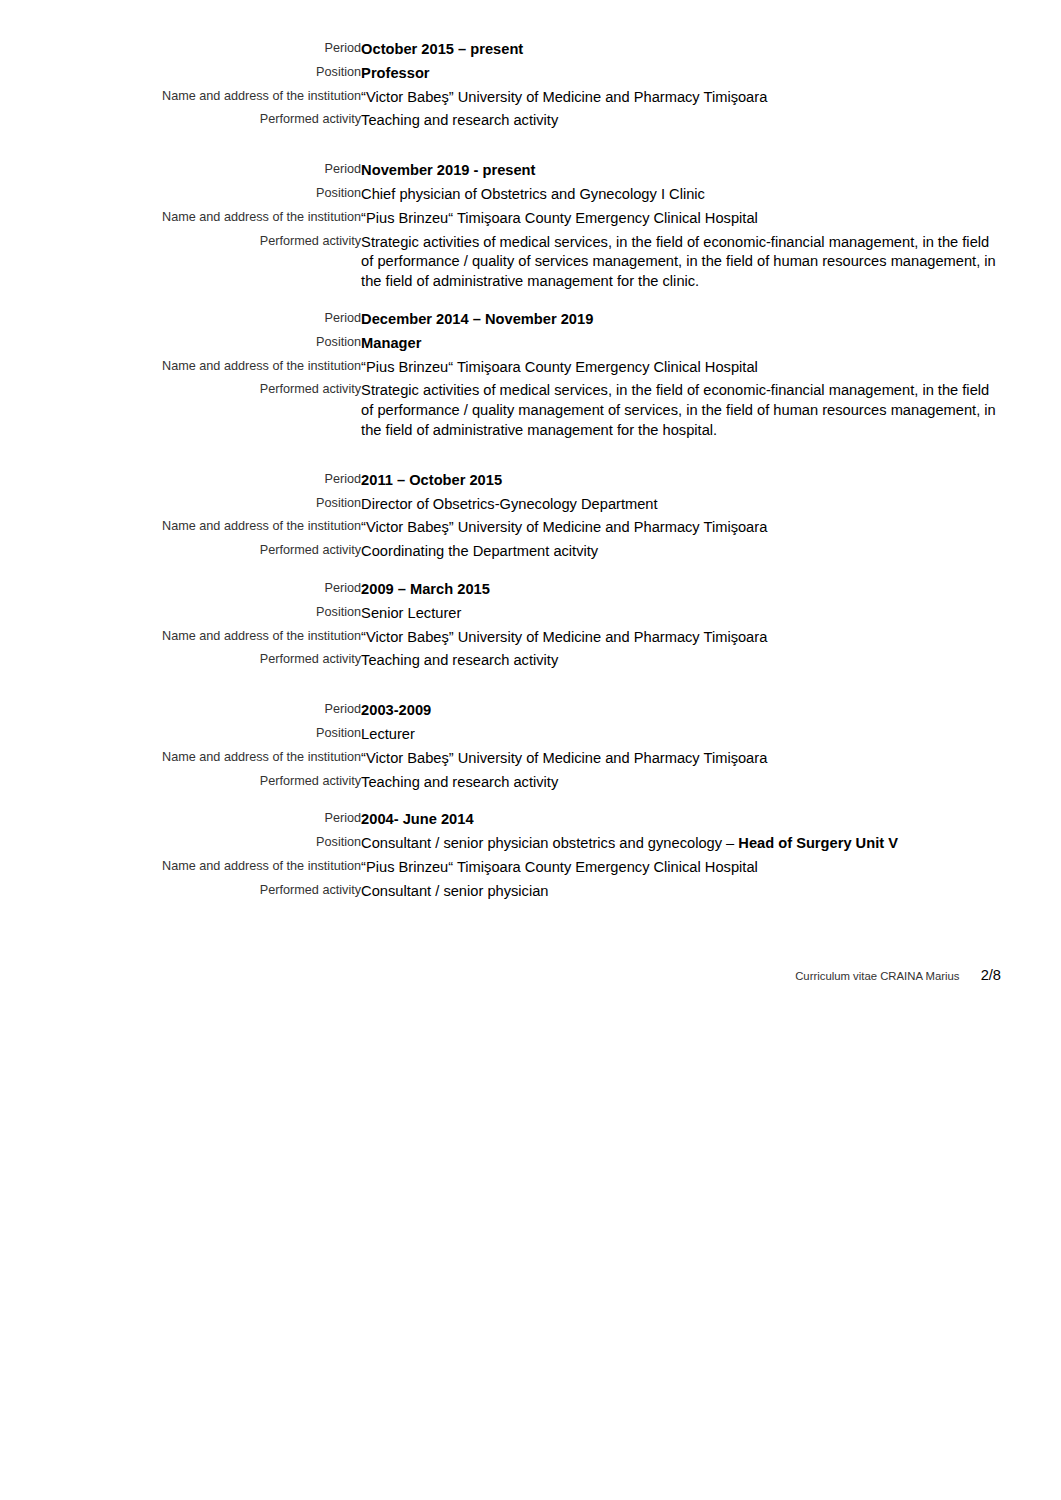| Period | October 2015 – present |
| Position | Professor |
| Name and address of the institution | “Victor Babeş” University of Medicine and Pharmacy Timişoara |
| Performed activity | Teaching and research activity |
| Period | November 2019 - present |
| Position | Chief physician of Obstetrics and Gynecology I Clinic |
| Name and address of the institution | “Pius Brinzeu“ Timişoara County Emergency Clinical Hospital |
| Performed activity | Strategic activities of medical services, in the field of economic-financial management, in the field of performance / quality of services management, in the field of human resources management, in the field of administrative management for the clinic. |
| Period | December 2014 – November 2019 |
| Position | Manager |
| Name and address of the institution | “Pius Brinzeu“ Timişoara County Emergency Clinical Hospital |
| Performed activity | Strategic activities of medical services, in the field of economic-financial management, in the field of performance / quality management of services, in the field of human resources management, in the field of administrative management for the hospital. |
| Period | 2011 – October 2015 |
| Position | Director of Obsetrics-Gynecology Department |
| Name and address of the institution | “Victor Babeş” University of Medicine and Pharmacy Timişoara |
| Performed activity | Coordinating the Department acitvity |
| Period | 2009 – March 2015 |
| Position | Senior Lecturer |
| Name and address of the institution | “Victor Babeş” University of Medicine and Pharmacy Timişoara |
| Performed activity | Teaching and research activity |
| Period | 2003-2009 |
| Position | Lecturer |
| Name and address of the institution | “Victor Babeş” University of Medicine and Pharmacy Timişoara |
| Performed activity | Teaching and research activity |
| Period | 2004- June 2014 |
| Position | Consultant / senior physician obstetrics and gynecology – Head of Surgery Unit V |
| Name and address of the institution | “Pius Brinzeu“ Timişoara County Emergency Clinical Hospital |
| Performed activity | Consultant / senior physician |
Curriculum vitae CRAINA Marius 2/8